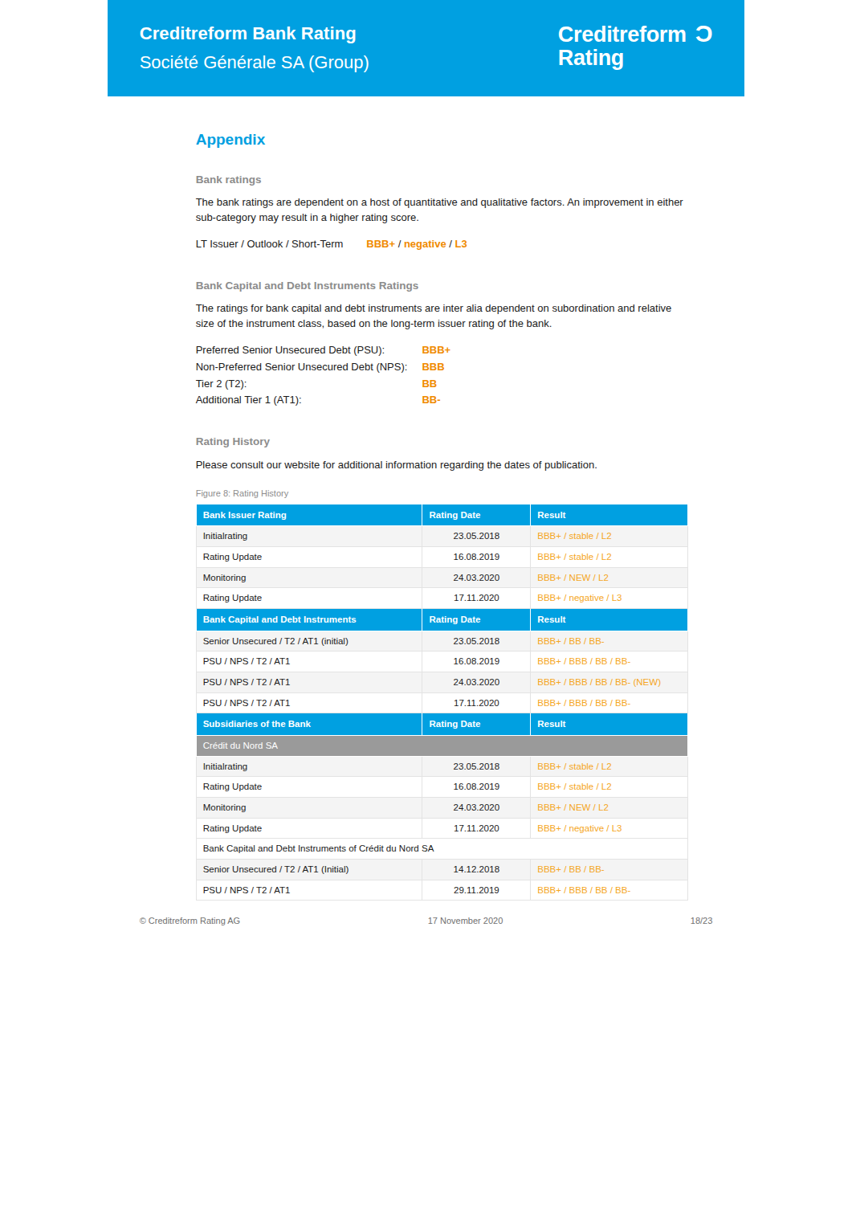Creditreform Bank Rating
Société Générale SA (Group)
Creditreform C
Rating
Appendix
Bank ratings
The bank ratings are dependent on a host of quantitative and qualitative factors. An improvement in either sub-category may result in a higher rating score.
LT Issuer / Outlook / Short-Term BBB+ / negative / L3
Bank Capital and Debt Instruments Ratings
The ratings for bank capital and debt instruments are inter alia dependent on subordination and relative size of the instrument class, based on the long-term issuer rating of the bank.
| Preferred Senior Unsecured Debt (PSU): | BBB+ |
| Non-Preferred Senior Unsecured Debt (NPS): | BBB |
| Tier 2 (T2): | BB |
| Additional Tier 1 (AT1): | BB- |
Rating History
Please consult our website for additional information regarding the dates of publication.
Figure 8: Rating History
| Bank Issuer Rating | Rating Date | Result |
| --- | --- | --- |
| Initialrating | 23.05.2018 | BBB+ / stable / L2 |
| Rating Update | 16.08.2019 | BBB+ / stable / L2 |
| Monitoring | 24.03.2020 | BBB+ / NEW / L2 |
| Rating Update | 17.11.2020 | BBB+ / negative / L3 |
| Bank Capital and Debt Instruments | Rating Date | Result |
| Senior Unsecured / T2 / AT1 (initial) | 23.05.2018 | BBB+ / BB / BB- |
| PSU / NPS / T2 / AT1 | 16.08.2019 | BBB+ / BBB / BB / BB- |
| PSU / NPS / T2 / AT1 | 24.03.2020 | BBB+ / BBB / BB / BB- (NEW) |
| PSU / NPS / T2 / AT1 | 17.11.2020 | BBB+ / BBB / BB / BB- |
| Subsidiaries of the Bank | Rating Date | Result |
| Crédit du Nord SA |
| Initialrating | 23.05.2018 | BBB+ / stable / L2 |
| Rating Update | 16.08.2019 | BBB+ / stable / L2 |
| Monitoring | 24.03.2020 | BBB+ / NEW / L2 |
| Rating Update | 17.11.2020 | BBB+ / negative / L3 |
| Bank Capital and Debt Instruments of Crédit du Nord SA |
| Senior Unsecured / T2 / AT1 (Initial) | 14.12.2018 | BBB+ / BB / BB- |
| PSU / NPS / T2 / AT1 | 29.11.2019 | BBB+ / BBB / BB / BB- |
© Creditreform Rating AG
17 November 2020
18/23